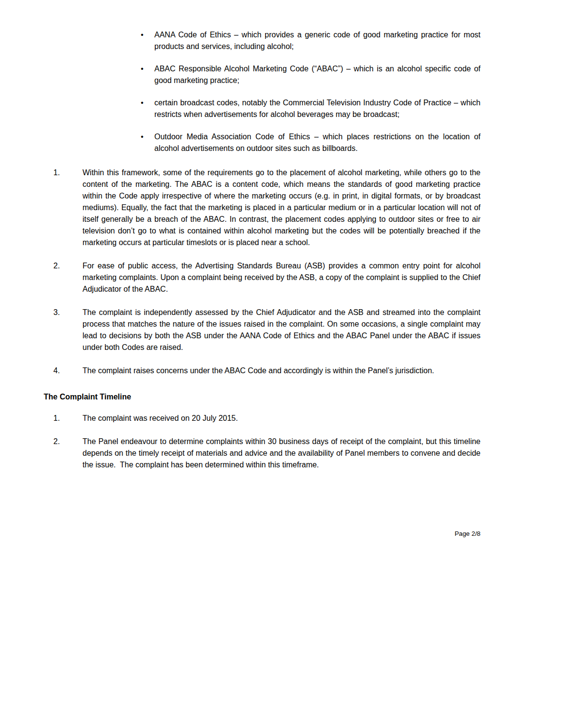AANA Code of Ethics – which provides a generic code of good marketing practice for most products and services, including alcohol;
ABAC Responsible Alcohol Marketing Code (“ABAC”) – which is an alcohol specific code of good marketing practice;
certain broadcast codes, notably the Commercial Television Industry Code of Practice – which restricts when advertisements for alcohol beverages may be broadcast;
Outdoor Media Association Code of Ethics – which places restrictions on the location of alcohol advertisements on outdoor sites such as billboards.
Within this framework, some of the requirements go to the placement of alcohol marketing, while others go to the content of the marketing. The ABAC is a content code, which means the standards of good marketing practice within the Code apply irrespective of where the marketing occurs (e.g. in print, in digital formats, or by broadcast mediums). Equally, the fact that the marketing is placed in a particular medium or in a particular location will not of itself generally be a breach of the ABAC. In contrast, the placement codes applying to outdoor sites or free to air television don’t go to what is contained within alcohol marketing but the codes will be potentially breached if the marketing occurs at particular timeslots or is placed near a school.
For ease of public access, the Advertising Standards Bureau (ASB) provides a common entry point for alcohol marketing complaints. Upon a complaint being received by the ASB, a copy of the complaint is supplied to the Chief Adjudicator of the ABAC.
The complaint is independently assessed by the Chief Adjudicator and the ASB and streamed into the complaint process that matches the nature of the issues raised in the complaint. On some occasions, a single complaint may lead to decisions by both the ASB under the AANA Code of Ethics and the ABAC Panel under the ABAC if issues under both Codes are raised.
The complaint raises concerns under the ABAC Code and accordingly is within the Panel’s jurisdiction.
The Complaint Timeline
The complaint was received on 20 July 2015.
The Panel endeavour to determine complaints within 30 business days of receipt of the complaint, but this timeline depends on the timely receipt of materials and advice and the availability of Panel members to convene and decide the issue. The complaint has been determined within this timeframe.
Page 2/8